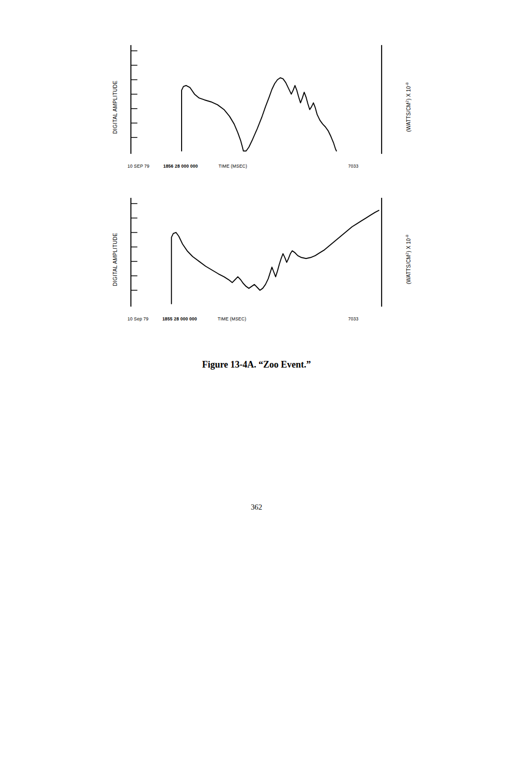DIGITAL AMPLITUDE
(WATTS/CM2) X 10-8
10 SEP 79 1856 28 000 000 TIME (MSEC) 7033
DIGITAL AMPLITUDE
(WATTS/CM2) X 10-8
10 Sep 79 1855 28 000 000 TIME (MSEC) 7033
Figure 13-4A. “Zoo Event.”
362